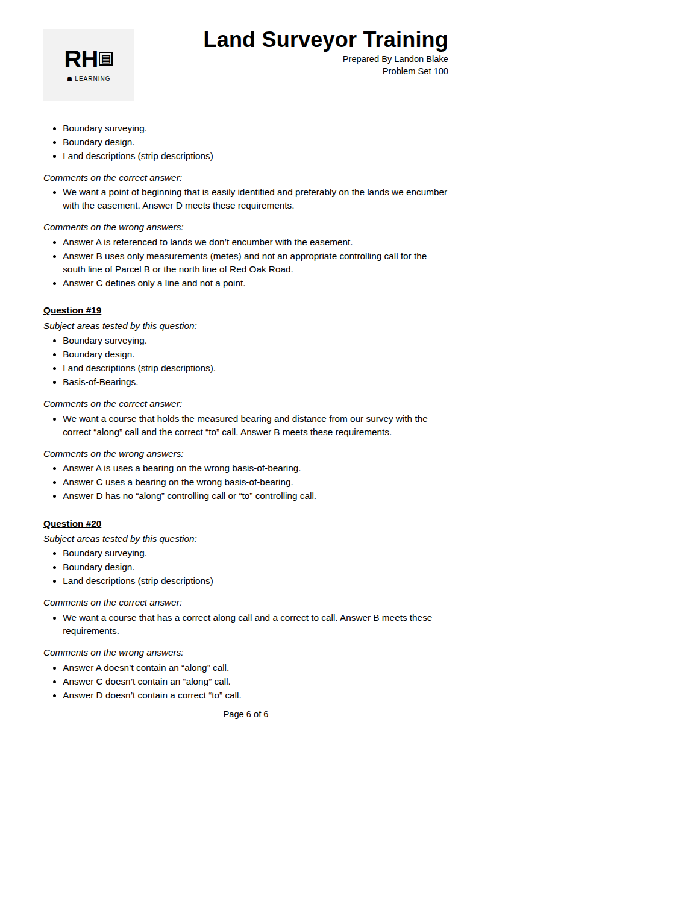RH▤
☗ Learning
Land Surveyor Training
Prepared By Landon Blake
Problem Set 100
Boundary surveying.
Boundary design.
Land descriptions (strip descriptions)
Comments on the correct answer:
We want a point of beginning that is easily identified and preferably on the lands we encumber with the easement. Answer D meets these requirements.
Comments on the wrong answers:
Answer A is referenced to lands we don’t encumber with the easement.
Answer B uses only measurements (metes) and not an appropriate controlling call for the south line of Parcel B or the north line of Red Oak Road.
Answer C defines only a line and not a point.
Question #19
Subject areas tested by this question:
Boundary surveying.
Boundary design.
Land descriptions (strip descriptions).
Basis-of-Bearings.
Comments on the correct answer:
We want a course that holds the measured bearing and distance from our survey with the correct “along” call and the correct “to” call. Answer B meets these requirements.
Comments on the wrong answers:
Answer A is uses a bearing on the wrong basis-of-bearing.
Answer C uses a bearing on the wrong basis-of-bearing.
Answer D has no “along” controlling call or “to” controlling call.
Question #20
Subject areas tested by this question:
Boundary surveying.
Boundary design.
Land descriptions (strip descriptions)
Comments on the correct answer:
We want a course that has a correct along call and a correct to call. Answer B meets these requirements.
Comments on the wrong answers:
Answer A doesn’t contain an “along” call.
Answer C doesn’t contain an “along” call.
Answer D doesn’t contain a correct “to” call.
Page 6 of 6